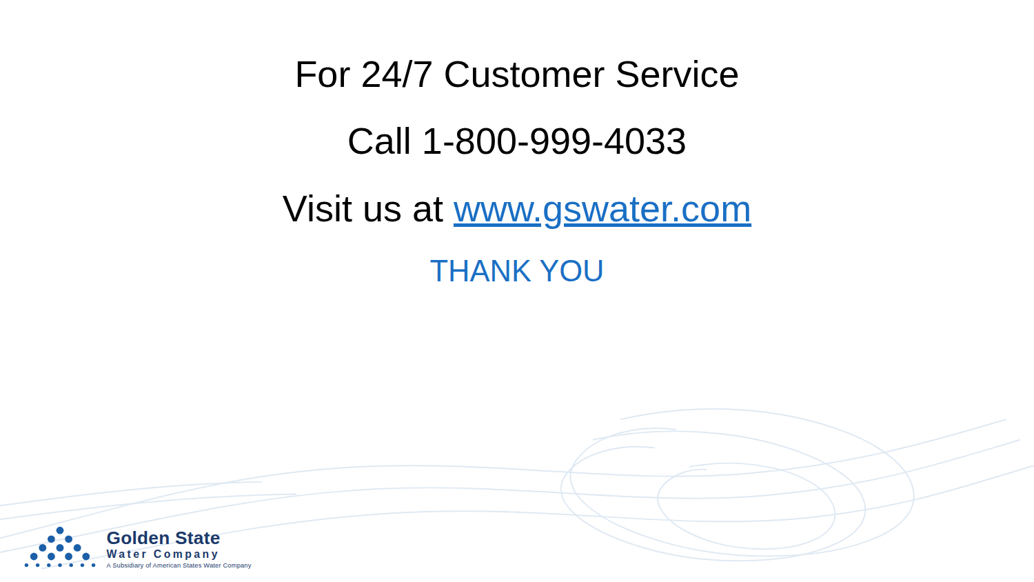For 24/7 Customer Service
Call 1-800-999-4033
Visit us at www.gswater.com
THANK YOU
Golden State
Water Company
A Subsidiary of American States Water Company